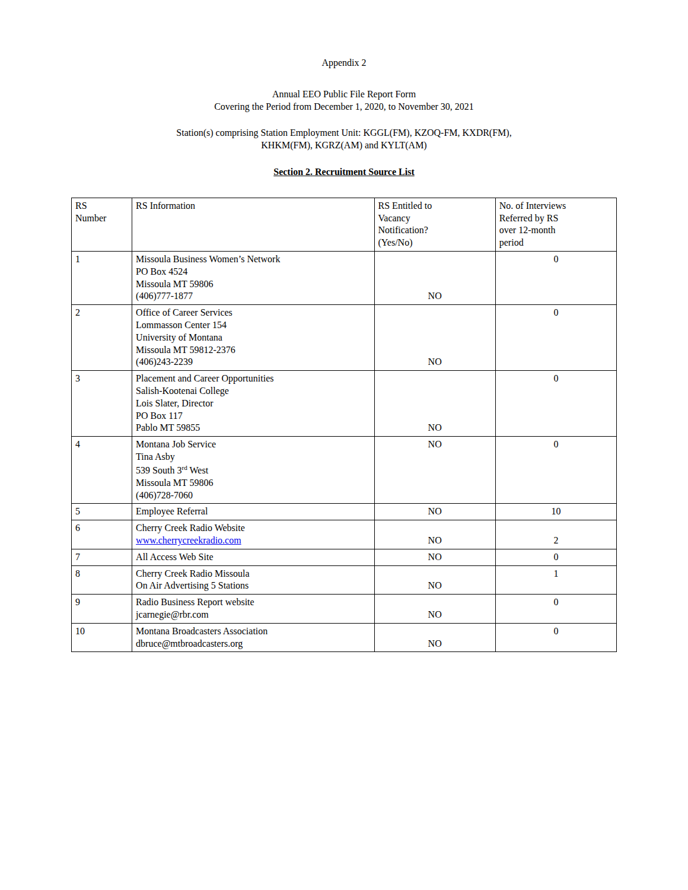Appendix 2
Annual EEO Public File Report Form
Covering the Period from December 1, 2020, to November 30, 2021
Station(s) comprising Station Employment Unit: KGGL(FM), KZOQ-FM, KXDR(FM),
KHKM(FM), KGRZ(AM) and KYLT(AM)
Section 2. Recruitment Source List
| RS Number | RS Information | RS Entitled to Vacancy Notification? (Yes/No) | No. of Interviews Referred by RS over 12-month period |
| --- | --- | --- | --- |
| 1 | Missoula Business Women’s Network PO Box 4524 Missoula MT 59806 (406)777-1877 | NO | 0 |
| 2 | Office of Career Services Lommasson Center 154 University of Montana Missoula MT 59812-2376 (406)243-2239 | NO | 0 |
| 3 | Placement and Career Opportunities Salish-Kootenai College Lois Slater, Director PO Box 117 Pablo MT 59855 | NO | 0 |
| 4 | Montana Job Service Tina Asby 539 South 3 rd West Missoula MT 59806 (406)728-7060 | NO | 0 |
| 5 | Employee Referral | NO | 10 |
| 6 | Cherry Creek Radio Website www.cherrycreekradio.com | NO | 2 |
| 7 | All Access Web Site | NO | 0 |
| 8 | Cherry Creek Radio Missoula On Air Advertising 5 Stations | NO | 1 |
| 9 | Radio Business Report website jcarnegie@rbr.com | NO | 0 |
| 10 | Montana Broadcasters Association dbruce@mtbroadcasters.org | NO | 0 |